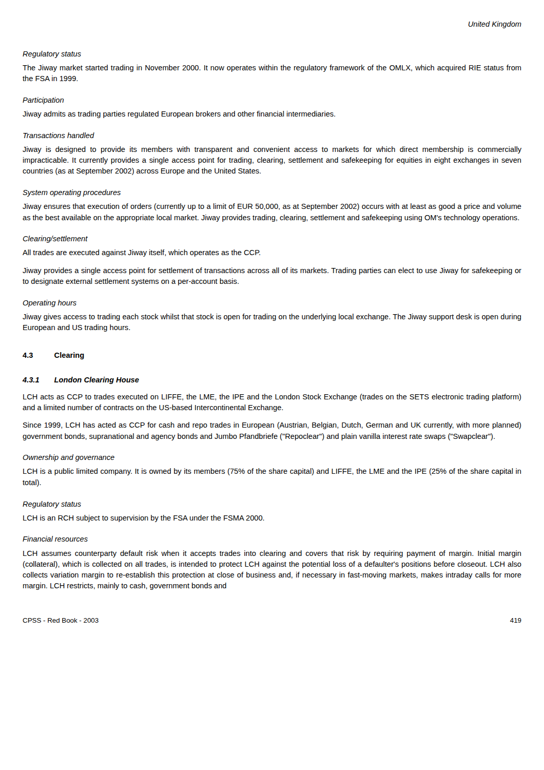United Kingdom
Regulatory status
The Jiway market started trading in November 2000. It now operates within the regulatory framework of the OMLX, which acquired RIE status from the FSA in 1999.
Participation
Jiway admits as trading parties regulated European brokers and other financial intermediaries.
Transactions handled
Jiway is designed to provide its members with transparent and convenient access to markets for which direct membership is commercially impracticable. It currently provides a single access point for trading, clearing, settlement and safekeeping for equities in eight exchanges in seven countries (as at September 2002) across Europe and the United States.
System operating procedures
Jiway ensures that execution of orders (currently up to a limit of EUR 50,000, as at September 2002) occurs with at least as good a price and volume as the best available on the appropriate local market. Jiway provides trading, clearing, settlement and safekeeping using OM's technology operations.
Clearing/settlement
All trades are executed against Jiway itself, which operates as the CCP.
Jiway provides a single access point for settlement of transactions across all of its markets. Trading parties can elect to use Jiway for safekeeping or to designate external settlement systems on a per-account basis.
Operating hours
Jiway gives access to trading each stock whilst that stock is open for trading on the underlying local exchange. The Jiway support desk is open during European and US trading hours.
4.3 Clearing
4.3.1 London Clearing House
LCH acts as CCP to trades executed on LIFFE, the LME, the IPE and the London Stock Exchange (trades on the SETS electronic trading platform) and a limited number of contracts on the US-based Intercontinental Exchange.
Since 1999, LCH has acted as CCP for cash and repo trades in European (Austrian, Belgian, Dutch, German and UK currently, with more planned) government bonds, supranational and agency bonds and Jumbo Pfandbriefe ("Repoclear") and plain vanilla interest rate swaps ("Swapclear").
Ownership and governance
LCH is a public limited company. It is owned by its members (75% of the share capital) and LIFFE, the LME and the IPE (25% of the share capital in total).
Regulatory status
LCH is an RCH subject to supervision by the FSA under the FSMA 2000.
Financial resources
LCH assumes counterparty default risk when it accepts trades into clearing and covers that risk by requiring payment of margin. Initial margin (collateral), which is collected on all trades, is intended to protect LCH against the potential loss of a defaulter's positions before closeout. LCH also collects variation margin to re-establish this protection at close of business and, if necessary in fast-moving markets, makes intraday calls for more margin. LCH restricts, mainly to cash, government bonds and
CPSS - Red Book - 2003 419